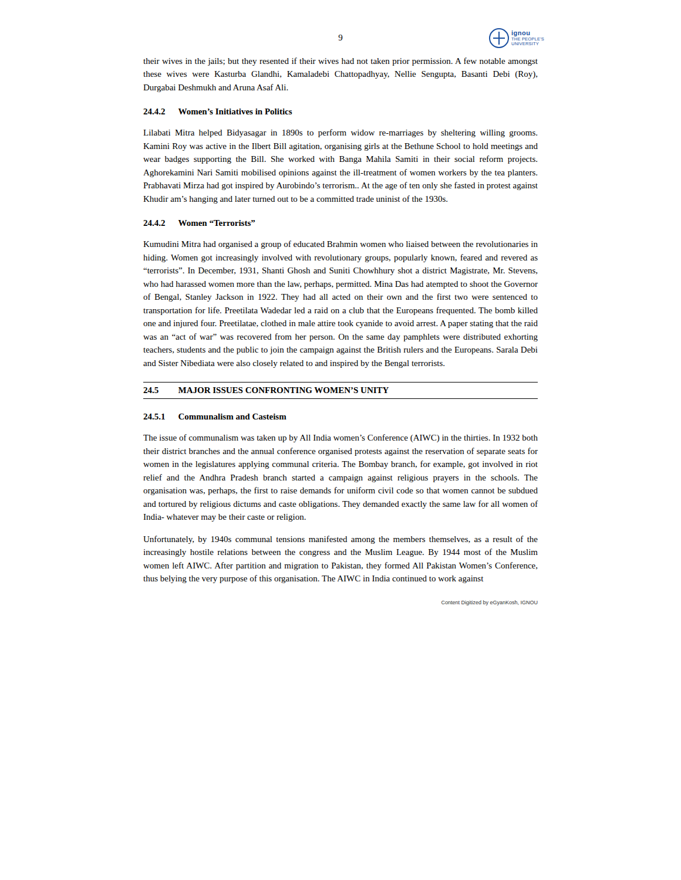9
ignou THE PEOPLE'S
UNIVERSITY
their wives in the jails; but they resented if their wives had not taken prior permission. A few notable amongst these wives were Kasturba Glandhi, Kamaladebi Chattopadhyay, Nellie Sengupta, Basanti Debi (Roy), Durgabai Deshmukh and Aruna Asaf Ali.
24.4.2 Women’s Initiatives in Politics
Lilabati Mitra helped Bidyasagar in 1890s to perform widow re-marriages by sheltering willing grooms. Kamini Roy was active in the Ilbert Bill agitation, organising girls at the Bethune School to hold meetings and wear badges supporting the Bill. She worked with Banga Mahila Samiti in their social reform projects. Aghorekamini Nari Samiti mobilised opinions against the ill-treatment of women workers by the tea planters. Prabhavati Mirza had got inspired by Aurobindo’s terrorism.. At the age of ten only she fasted in protest against Khudir am’s hanging and later turned out to be a committed trade uninist of the 1930s.
24.4.2 Women “Terrorists”
Kumudini Mitra had organised a group of educated Brahmin women who liaised between the revolutionaries in hiding. Women got increasingly involved with revolutionary groups, popularly known, feared and revered as “terrorists”. In December, 1931, Shanti Ghosh and Suniti Chowhhury shot a district Magistrate, Mr. Stevens, who had harassed women more than the law, perhaps, permitted. Mina Das had atempted to shoot the Governor of Bengal, Stanley Jackson in 1922. They had all acted on their own and the first two were sentenced to transportation for life. Preetilata Wadedar led a raid on a club that the Europeans frequented. The bomb killed one and injured four. Preetilatae, clothed in male attire took cyanide to avoid arrest. A paper stating that the raid was an “act of war” was recovered from her person. On the same day pamphlets were distributed exhorting teachers, students and the public to join the campaign against the British rulers and the Europeans. Sarala Debi and Sister Nibediata were also closely related to and inspired by the Bengal terrorists.
24.5 MAJOR ISSUES CONFRONTING WOMEN’S UNITY
24.5.1 Communalism and Casteism
The issue of communalism was taken up by All India women’s Conference (AIWC) in the thirties. In 1932 both their district branches and the annual conference organised protests against the reservation of separate seats for women in the legislatures applying communal criteria. The Bombay branch, for example, got involved in riot relief and the Andhra Pradesh branch started a campaign against religious prayers in the schools. The organisation was, perhaps, the first to raise demands for uniform civil code so that women cannot be subdued and tortured by religious dictums and caste obligations. They demanded exactly the same law for all women of India- whatever may be their caste or religion.
Unfortunately, by 1940s communal tensions manifested among the members themselves, as a result of the increasingly hostile relations between the congress and the Muslim League. By 1944 most of the Muslim women left AIWC. After partition and migration to Pakistan, they formed All Pakistan Women’s Conference, thus belying the very purpose of this organisation. The AIWC in India continued to work against
Content Digitized by eGyanKosh, IGNOU